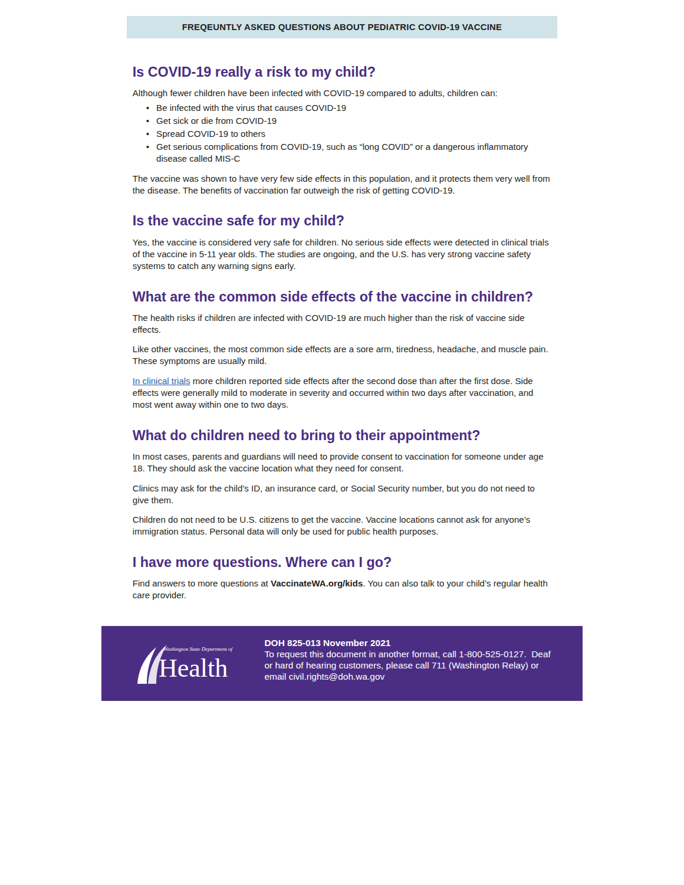Freqeuntly Asked Questions About Pediatric COVID-19 Vaccine
Is COVID-19 really a risk to my child?
Although fewer children have been infected with COVID-19 compared to adults, children can:
Be infected with the virus that causes COVID-19
Get sick or die from COVID-19
Spread COVID-19 to others
Get serious complications from COVID-19, such as “long COVID” or a dangerous inflammatory disease called MIS-C
The vaccine was shown to have very few side effects in this population, and it protects them very well from the disease. The benefits of vaccination far outweigh the risk of getting COVID-19.
Is the vaccine safe for my child?
Yes, the vaccine is considered very safe for children. No serious side effects were detected in clinical trials of the vaccine in 5-11 year olds. The studies are ongoing, and the U.S. has very strong vaccine safety systems to catch any warning signs early.
What are the common side effects of the vaccine in children?
The health risks if children are infected with COVID-19 are much higher than the risk of vaccine side effects.
Like other vaccines, the most common side effects are a sore arm, tiredness, headache, and muscle pain. These symptoms are usually mild.
In clinical trials more children reported side effects after the second dose than after the first dose. Side effects were generally mild to moderate in severity and occurred within two days after vaccination, and most went away within one to two days.
What do children need to bring to their appointment?
In most cases, parents and guardians will need to provide consent to vaccination for someone under age 18. They should ask the vaccine location what they need for consent.
Clinics may ask for the child’s ID, an insurance card, or Social Security number, but you do not need to give them.
Children do not need to be U.S. citizens to get the vaccine. Vaccine locations cannot ask for anyone’s immigration status. Personal data will only be used for public health purposes.
I have more questions. Where can I go?
Find answers to more questions at VaccinateWA.org/kids. You can also talk to your child’s regular health care provider.
Washington State Department of Health
DOH 825-013 November 2021 To request this document in another format, call 1-800-525-0127. Deaf or hard of hearing customers, please call 711 (Washington Relay) or email civil.rights@doh.wa.gov